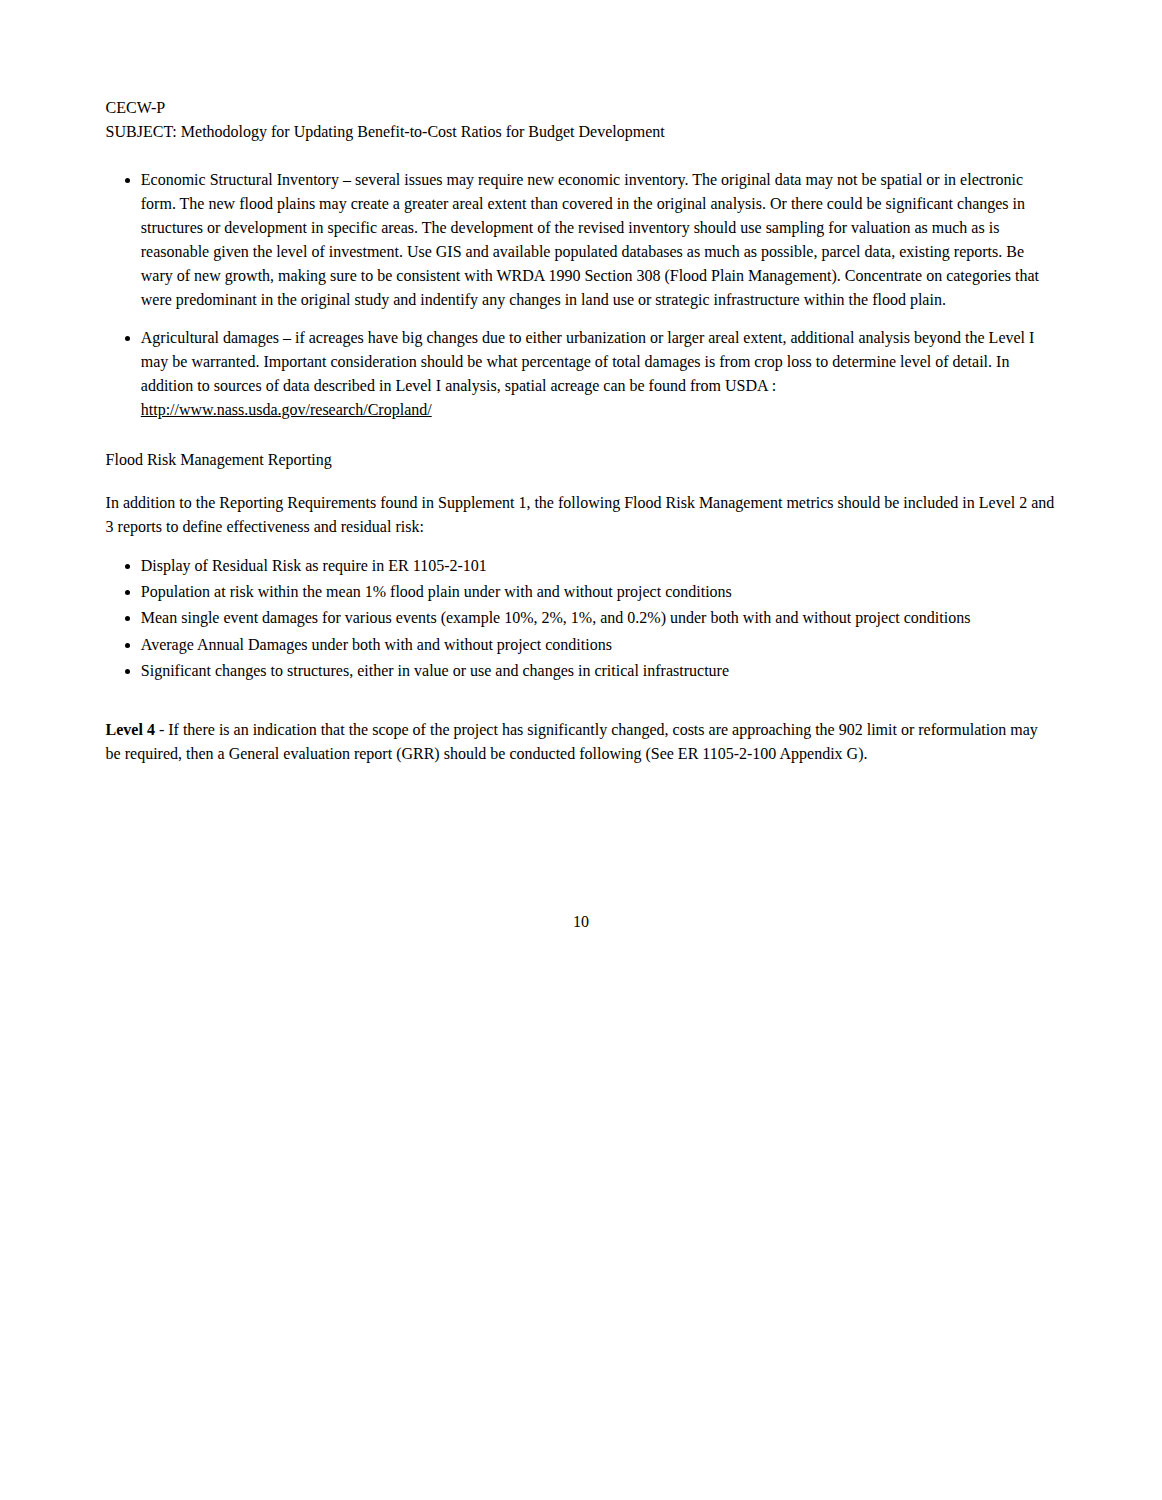CECW-P
SUBJECT: Methodology for Updating Benefit-to-Cost Ratios for Budget Development
Economic Structural Inventory – several issues may require new economic inventory. The original data may not be spatial or in electronic form. The new flood plains may create a greater areal extent than covered in the original analysis. Or there could be significant changes in structures or development in specific areas. The development of the revised inventory should use sampling for valuation as much as is reasonable given the level of investment. Use GIS and available populated databases as much as possible, parcel data, existing reports. Be wary of new growth, making sure to be consistent with WRDA 1990 Section 308 (Flood Plain Management). Concentrate on categories that were predominant in the original study and indentify any changes in land use or strategic infrastructure within the flood plain.
Agricultural damages – if acreages have big changes due to either urbanization or larger areal extent, additional analysis beyond the Level I may be warranted. Important consideration should be what percentage of total damages is from crop loss to determine level of detail. In addition to sources of data described in Level I analysis, spatial acreage can be found from USDA : http://www.nass.usda.gov/research/Cropland/
Flood Risk Management Reporting
In addition to the Reporting Requirements found in Supplement 1, the following Flood Risk Management metrics should be included in Level 2 and 3 reports to define effectiveness and residual risk:
Display of Residual Risk as require in ER 1105-2-101
Population at risk within the mean 1% flood plain under with and without project conditions
Mean single event damages for various events (example 10%, 2%, 1%, and 0.2%) under both with and without project conditions
Average Annual Damages under both with and without project conditions
Significant changes to structures, either in value or use and changes in critical infrastructure
Level 4 - If there is an indication that the scope of the project has significantly changed, costs are approaching the 902 limit or reformulation may be required, then a General evaluation report (GRR) should be conducted following (See ER 1105-2-100 Appendix G).
10